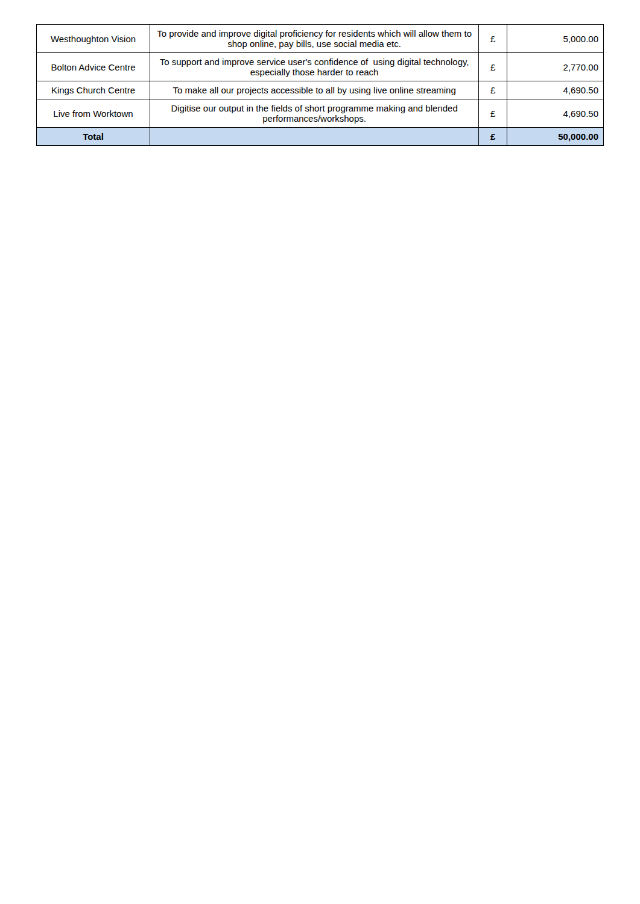| Westhoughton Vision | To provide and improve digital proficiency for residents which will allow them to shop online, pay bills, use social media etc. | £ | 5,000.00 |
| Bolton Advice Centre | To support and improve service user's confidence of using digital technology, especially those harder to reach | £ | 2,770.00 |
| Kings Church Centre | To make all our projects accessible to all by using live online streaming | £ | 4,690.50 |
| Live from Worktown | Digitise our output in the fields of short programme making and blended performances/workshops. | £ | 4,690.50 |
| Total | | £ | 50,000.00 |